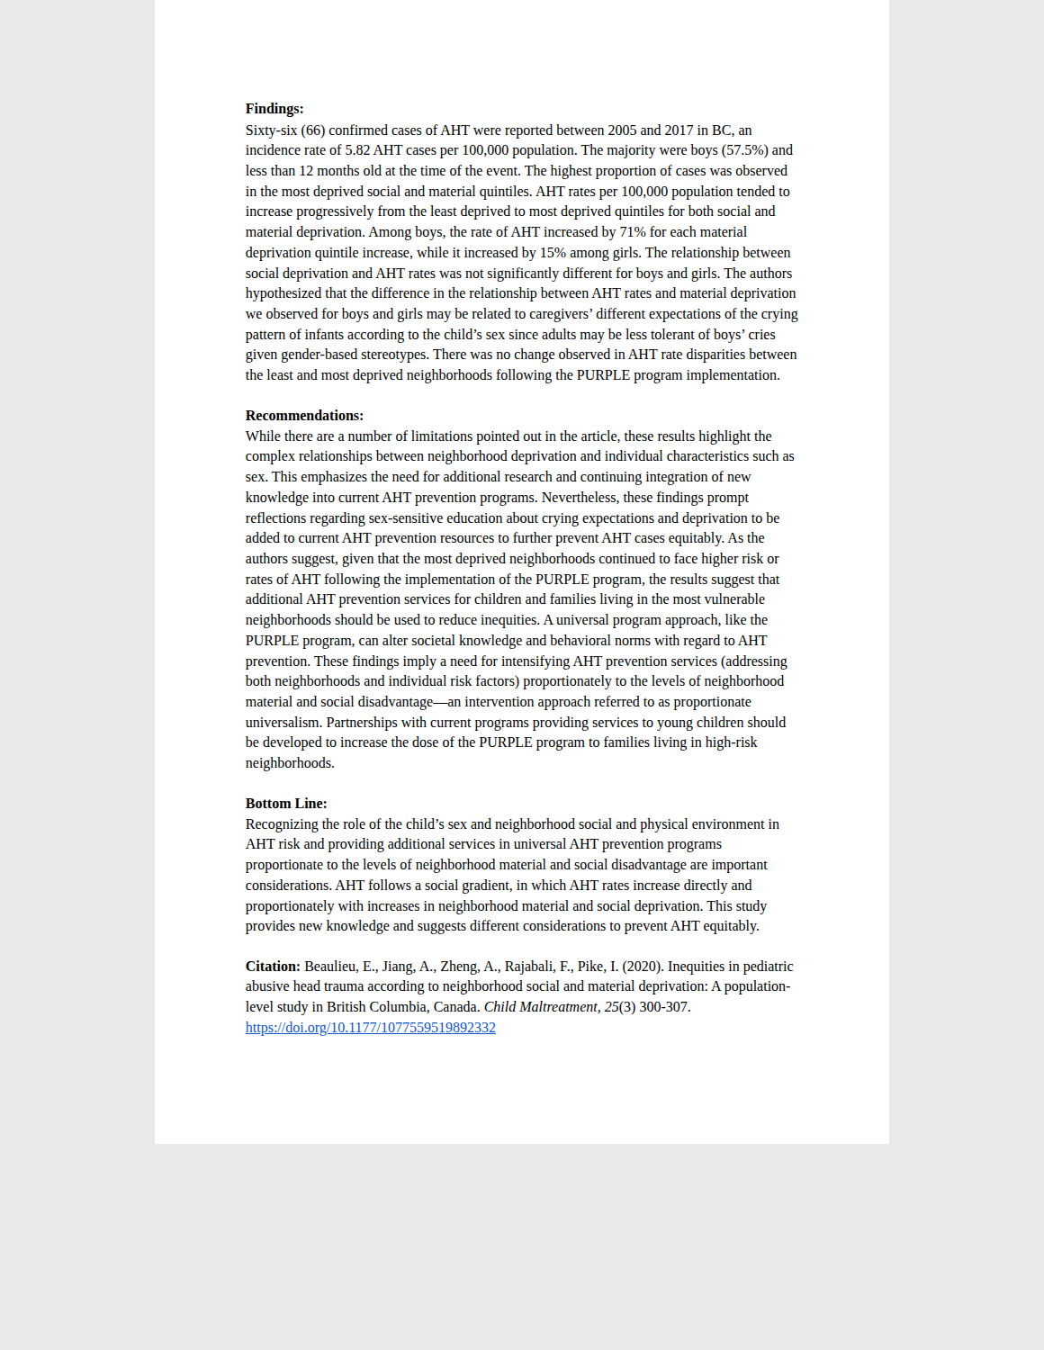Findings:
Sixty-six (66) confirmed cases of AHT were reported between 2005 and 2017 in BC, an incidence rate of 5.82 AHT cases per 100,000 population. The majority were boys (57.5%) and less than 12 months old at the time of the event. The highest proportion of cases was observed in the most deprived social and material quintiles. AHT rates per 100,000 population tended to increase progressively from the least deprived to most deprived quintiles for both social and material deprivation. Among boys, the rate of AHT increased by 71% for each material deprivation quintile increase, while it increased by 15% among girls. The relationship between social deprivation and AHT rates was not significantly different for boys and girls. The authors hypothesized that the difference in the relationship between AHT rates and material deprivation we observed for boys and girls may be related to caregivers’ different expectations of the crying pattern of infants according to the child’s sex since adults may be less tolerant of boys’ cries given gender-based stereotypes. There was no change observed in AHT rate disparities between the least and most deprived neighborhoods following the PURPLE program implementation.
Recommendations:
While there are a number of limitations pointed out in the article, these results highlight the complex relationships between neighborhood deprivation and individual characteristics such as sex. This emphasizes the need for additional research and continuing integration of new knowledge into current AHT prevention programs. Nevertheless, these findings prompt reflections regarding sex-sensitive education about crying expectations and deprivation to be added to current AHT prevention resources to further prevent AHT cases equitably. As the authors suggest, given that the most deprived neighborhoods continued to face higher risk or rates of AHT following the implementation of the PURPLE program, the results suggest that additional AHT prevention services for children and families living in the most vulnerable neighborhoods should be used to reduce inequities. A universal program approach, like the PURPLE program, can alter societal knowledge and behavioral norms with regard to AHT prevention. These findings imply a need for intensifying AHT prevention services (addressing both neighborhoods and individual risk factors) proportionately to the levels of neighborhood material and social disadvantage—an intervention approach referred to as proportionate universalism. Partnerships with current programs providing services to young children should be developed to increase the dose of the PURPLE program to families living in high-risk neighborhoods.
Bottom Line:
Recognizing the role of the child’s sex and neighborhood social and physical environment in AHT risk and providing additional services in universal AHT prevention programs proportionate to the levels of neighborhood material and social disadvantage are important considerations. AHT follows a social gradient, in which AHT rates increase directly and proportionately with increases in neighborhood material and social deprivation. This study provides new knowledge and suggests different considerations to prevent AHT equitably.
Citation: Beaulieu, E., Jiang, A., Zheng, A., Rajabali, F., Pike, I. (2020). Inequities in pediatric abusive head trauma according to neighborhood social and material deprivation: A population-level study in British Columbia, Canada. Child Maltreatment, 25(3) 300-307.
https://doi.org/10.1177/1077559519892332